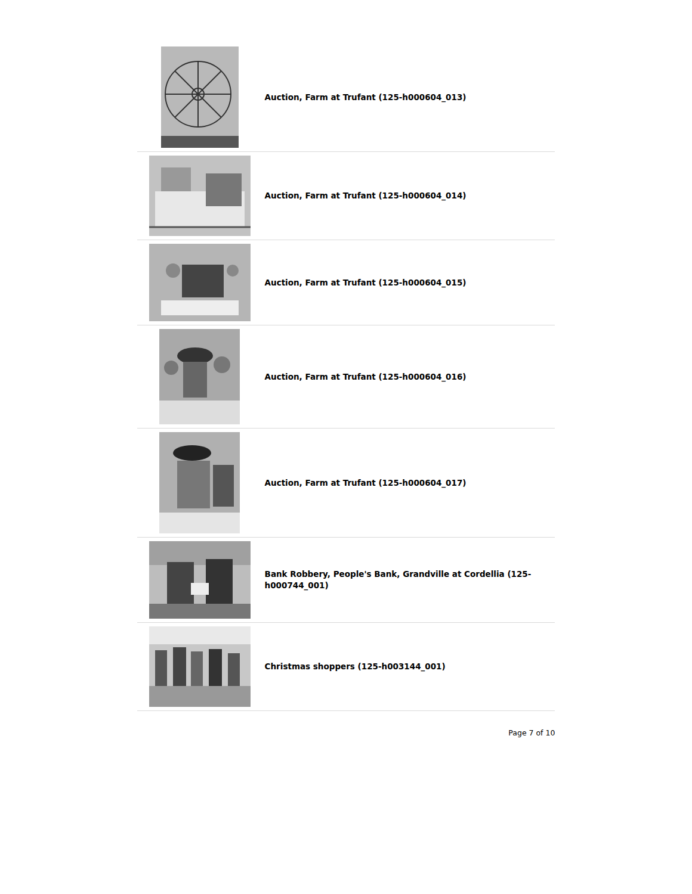Auction, Farm at Trufant (125-h000604_013)
Auction, Farm at Trufant (125-h000604_014)
Auction, Farm at Trufant (125-h000604_015)
Auction, Farm at Trufant (125-h000604_016)
Auction, Farm at Trufant (125-h000604_017)
Bank Robbery, People's Bank, Grandville at Cordellia (125-h000744_001)
Christmas shoppers (125-h003144_001)
Page 7 of 10